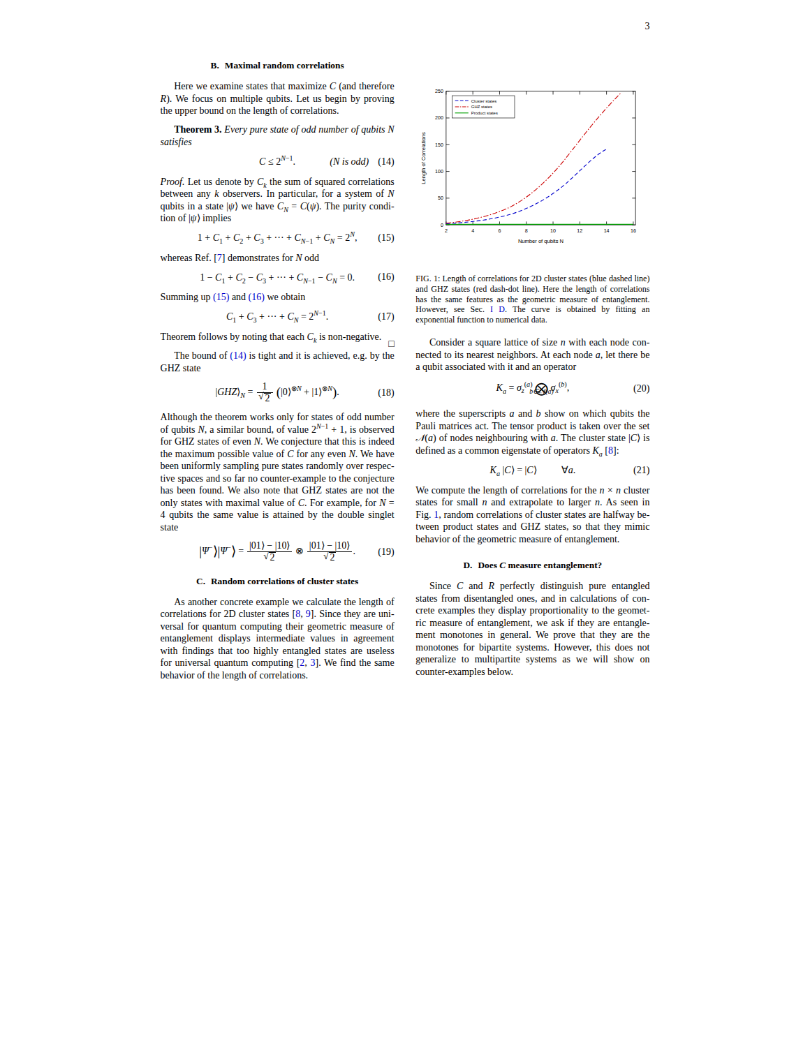3
B. Maximal random correlations
Here we examine states that maximize C (and therefore R). We focus on multiple qubits. Let us begin by proving the upper bound on the length of correlations.
Theorem 3. Every pure state of odd number of qubits N satisfies
C ≤ 2N−1.
(N is odd)
(14)
Proof. Let us denote by Ck the sum of squared correlations between any k observers. In particular, for a system of N qubits in a state |ψ⟩ we have CN = C(ψ). The purity condition of |ψ⟩ implies
1 + C1 + C2 + C3 + ··· + CN−1 + CN = 2N,
(15)
whereas Ref. [7] demonstrates for N odd
1 − C1 + C2 − C3 + ··· + CN−1 − CN = 0.
(16)
Summing up (15) and (16) we obtain
C1 + C3 + ··· + CN = 2N−1.
(17)
Theorem follows by noting that each Ck is non-negative.
□
The bound of (14) is tight and it is achieved, e.g. by the GHZ state
|GHZ⟩N = 12 (|0⟩⊗N + |1⟩⊗N).
(18)
Although the theorem works only for states of odd number of qubits N, a similar bound, of value 2N−1 + 1, is observed for GHZ states of even N. We conjecture that this is indeed the maximum possible value of C for any even N. We have been uniformly sampling pure states randomly over respective spaces and so far no counter-example to the conjecture has been found. We also note that GHZ states are not the only states with maximal value of C. For example, for N = 4 qubits the same value is attained by the double singlet state
|Ψ−⟩|Ψ−⟩ = |01⟩ − |10⟩2 ⊗ |01⟩ − |10⟩2.
(19)
C. Random correlations of cluster states
As another concrete example we calculate the length of correlations for 2D cluster states [8, 9]. Since they are universal for quantum computing their geometric measure of entanglement displays intermediate values in agreement with findings that too highly entangled states are useless for universal quantum computing [2, 3]. We find the same behavior of the length of correlations.
0 50 100 150 200 250 2 4 6 8 10 12 14 16 Number of qubits N Length of Correlations Cluster states GHZ states Product states
FIG. 1: Length of correlations for 2D cluster states (blue dashed line) and GHZ states (red dash-dot line). Here the length of correlations has the same features as the geometric measure of entanglement. However, see Sec. I D. The curve is obtained by fitting an exponential function to numerical data.
Consider a square lattice of size n with each node connected to its nearest neighbors. At each node a, let there be a qubit associated with it and an operator
Ka = σz(a) ⨂b∈𝒩(a) σx(b),
(20)
where the superscripts a and b show on which qubits the Pauli matrices act. The tensor product is taken over the set 𝒩(a) of nodes neighbouring with a. The cluster state |C⟩ is defined as a common eigenstate of operators Ka [8]:
Ka |C⟩ = |C⟩ ∀a.
(21)
We compute the length of correlations for the n × n cluster states for small n and extrapolate to larger n. As seen in Fig. 1, random correlations of cluster states are halfway between product states and GHZ states, so that they mimic behavior of the geometric measure of entanglement.
D. Does C measure entanglement?
Since C and R perfectly distinguish pure entangled states from disentangled ones, and in calculations of concrete examples they display proportionality to the geometric measure of entanglement, we ask if they are entanglement monotones in general. We prove that they are the monotones for bipartite systems. However, this does not generalize to multipartite systems as we will show on counter-examples below.